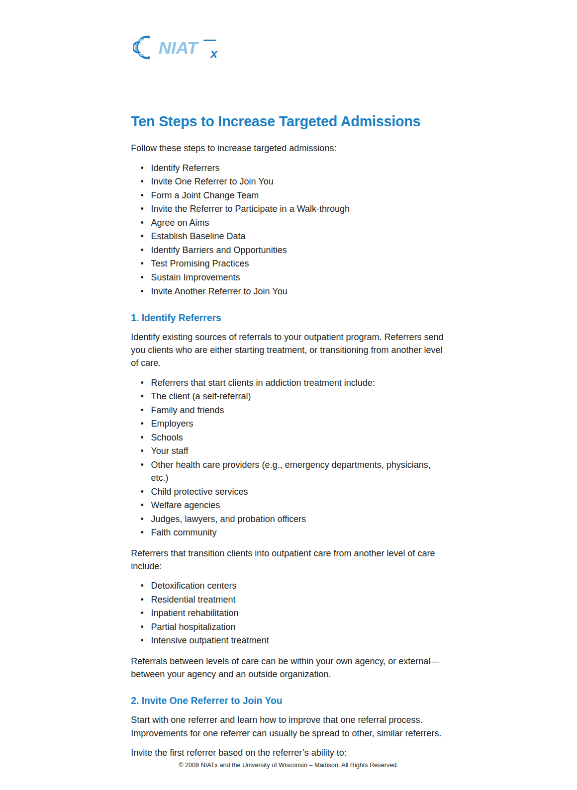NIAT x
Ten Steps to Increase Targeted Admissions
Follow these steps to increase targeted admissions:
Identify Referrers
Invite One Referrer to Join You
Form a Joint Change Team
Invite the Referrer to Participate in a Walk-through
Agree on Aims
Establish Baseline Data
Identify Barriers and Opportunities
Test Promising Practices
Sustain Improvements
Invite Another Referrer to Join You
1. Identify Referrers
Identify existing sources of referrals to your outpatient program. Referrers send you clients who are either starting treatment, or transitioning from another level of care.
Referrers that start clients in addiction treatment include:
The client (a self-referral)
Family and friends
Employers
Schools
Your staff
Other health care providers (e.g., emergency departments, physicians, etc.)
Child protective services
Welfare agencies
Judges, lawyers, and probation officers
Faith community
Referrers that transition clients into outpatient care from another level of care include:
Detoxification centers
Residential treatment
Inpatient rehabilitation
Partial hospitalization
Intensive outpatient treatment
Referrals between levels of care can be within your own agency, or external—between your agency and an outside organization.
2. Invite One Referrer to Join You
Start with one referrer and learn how to improve that one referral process. Improvements for one referrer can usually be spread to other, similar referrers.
Invite the first referrer based on the referrer’s ability to:
© 2009 NIATx and the University of Wisconsin – Madison. All Rights Reserved.